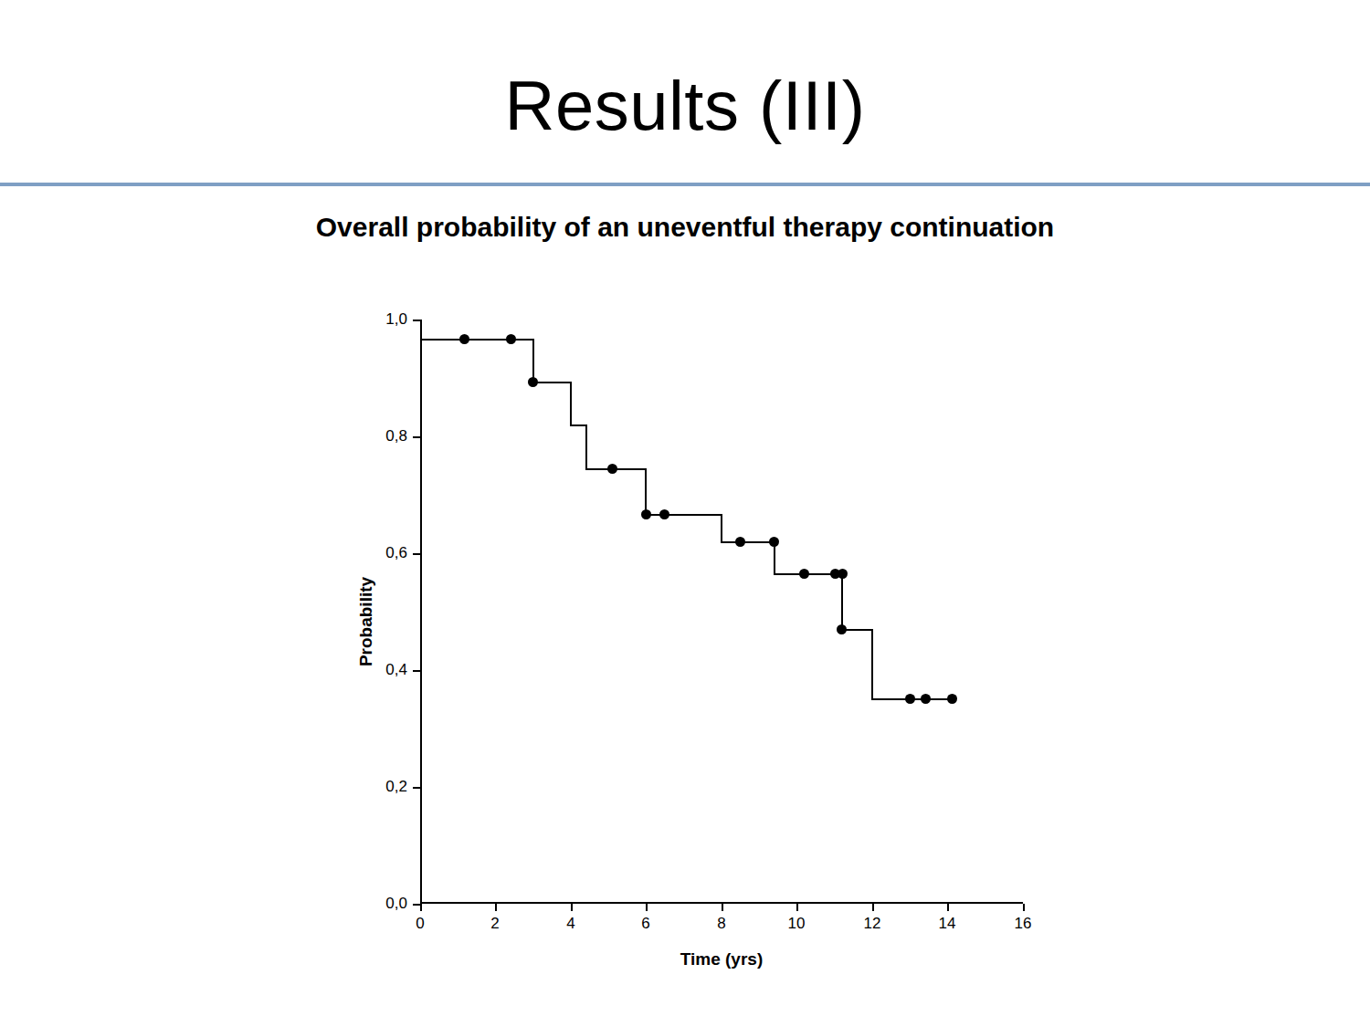Results (III)
Overall probability of an uneventful therapy continuation
1,0
0,8
0,6
0,4
0,2
0,0
0
2
4
6
8
10
12
14
16
Probability
Time (yrs)